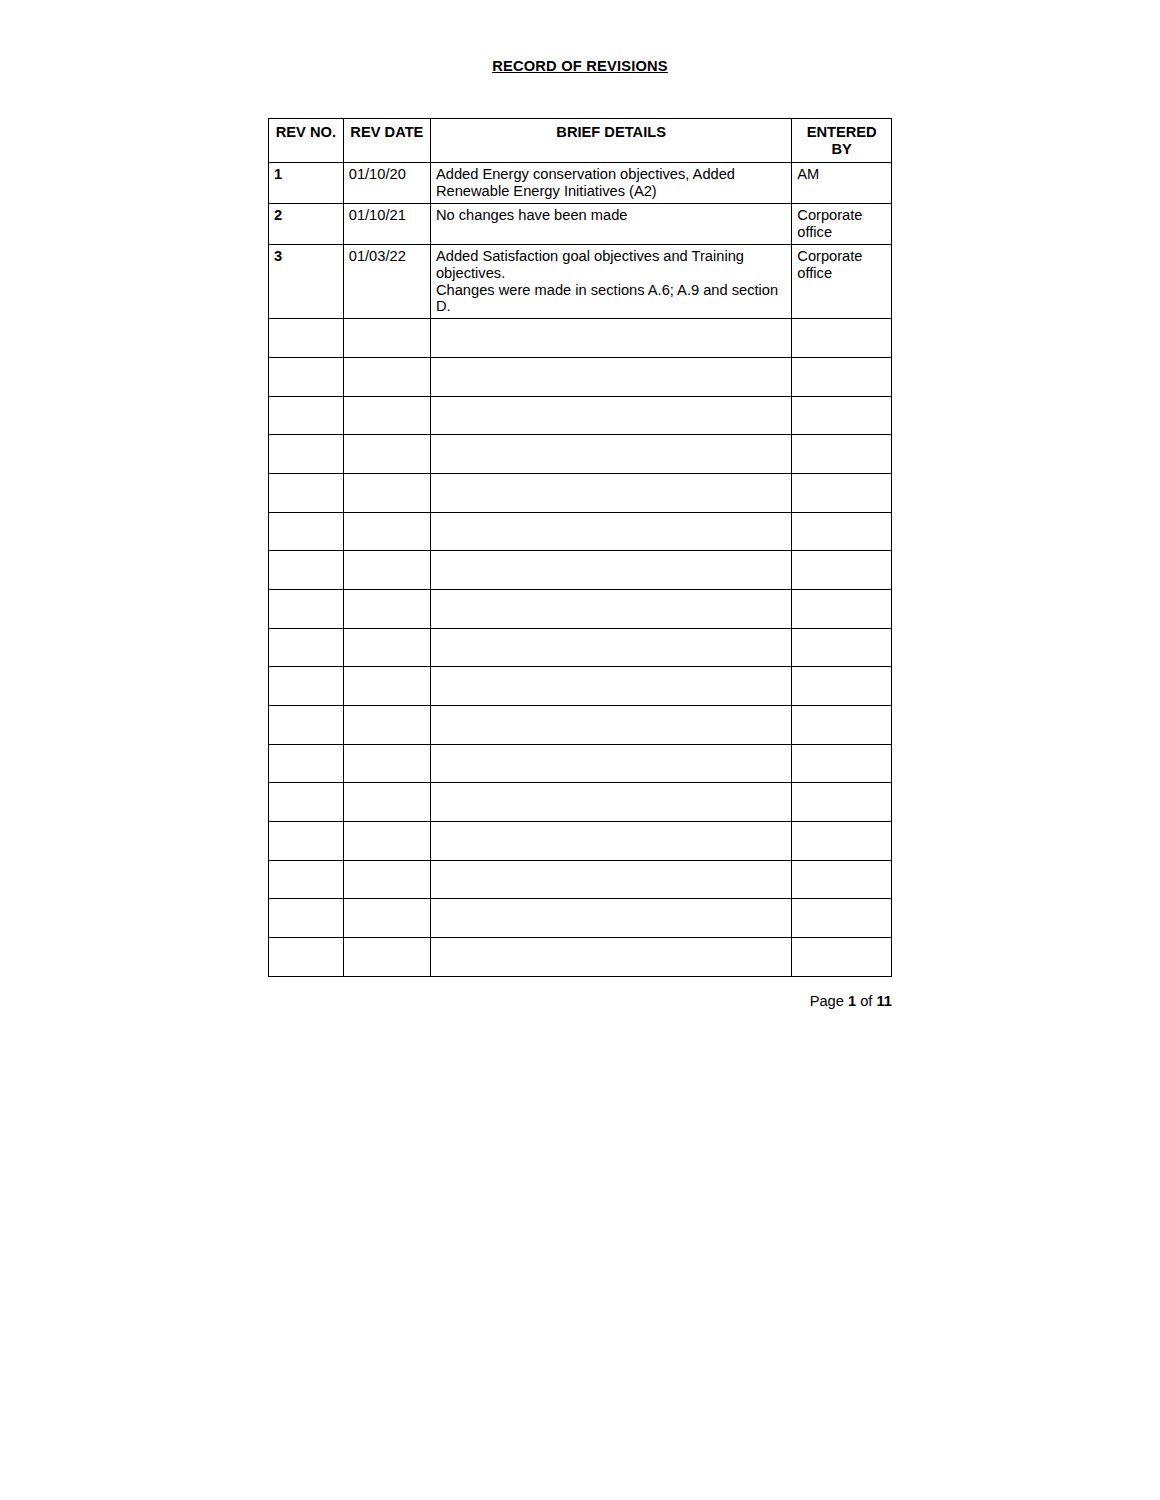RECORD OF REVISIONS
| REV NO. | REV DATE | BRIEF DETAILS | ENTERED BY |
| --- | --- | --- | --- |
| 1 | 01/10/20 | Added Energy conservation objectives, Added Renewable Energy Initiatives (A2) | AM |
| 2 | 01/10/21 | No changes have been made | Corporate office |
| 3 | 01/03/22 | Added Satisfaction goal objectives and Training objectives. Changes were made in sections A.6; A.9 and section D. | Corporate office |
Page 1 of 11